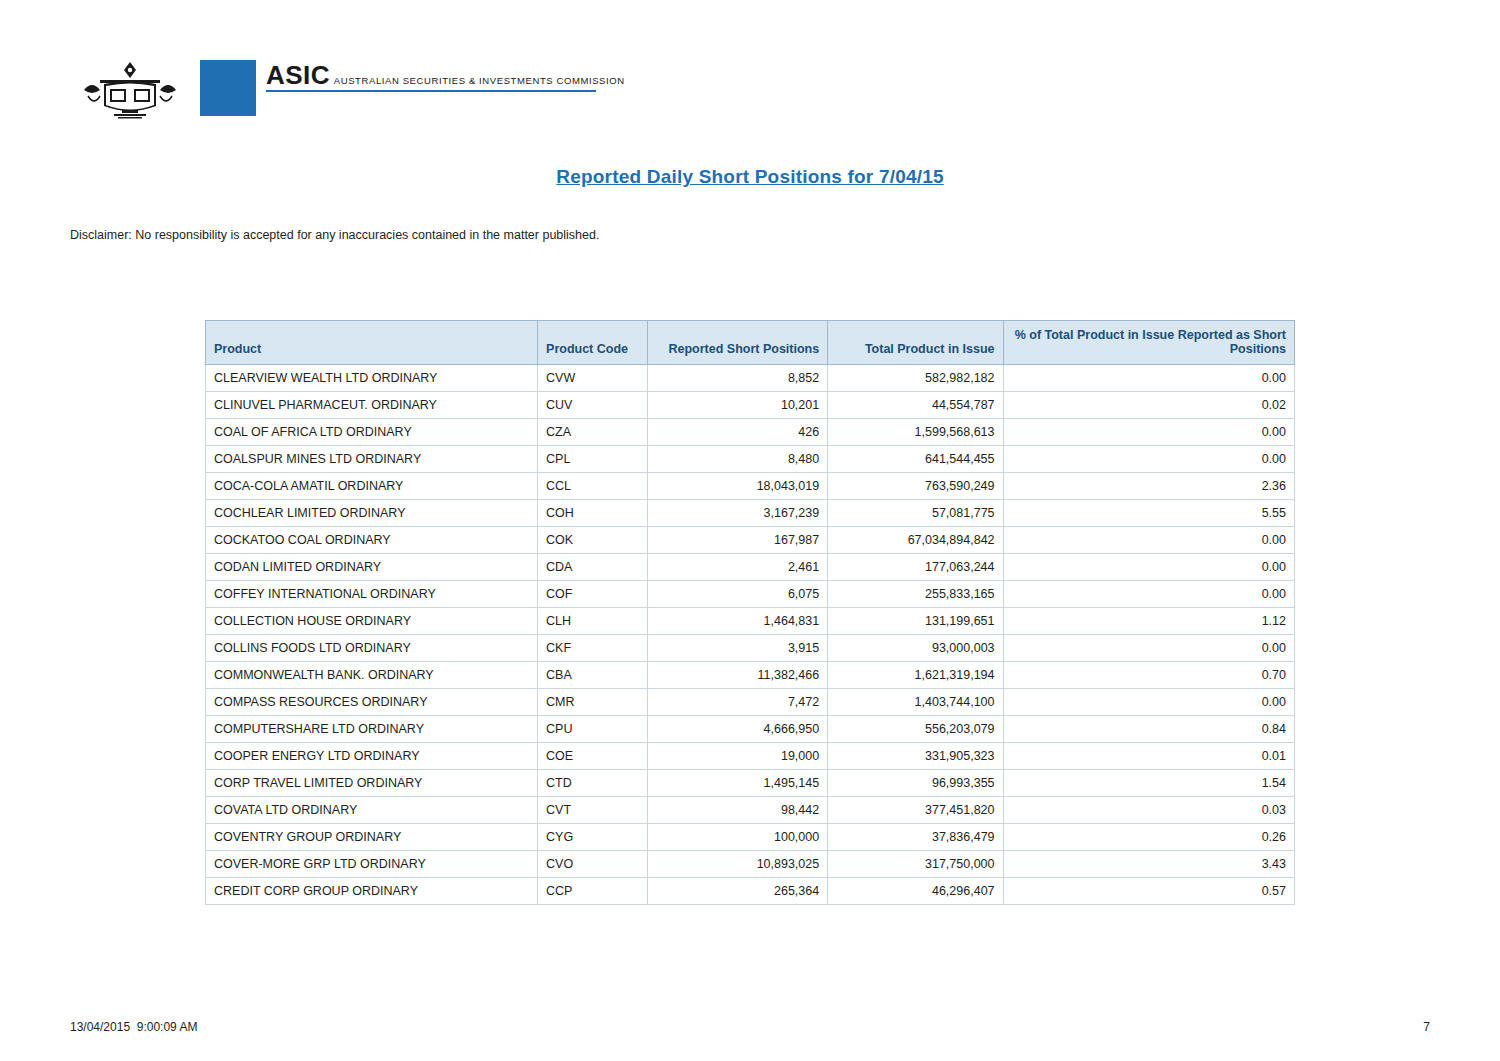ASIC Australian Securities & Investments Commission
Reported Daily Short Positions for 7/04/15
Disclaimer: No responsibility is accepted for any inaccuracies contained in the matter published.
| Product | Product Code | Reported Short Positions | Total Product in Issue | % of Total Product in Issue Reported as Short Positions |
| --- | --- | --- | --- | --- |
| CLEARVIEW WEALTH LTD ORDINARY | CVW | 8,852 | 582,982,182 | 0.00 |
| CLINUVEL PHARMACEUT. ORDINARY | CUV | 10,201 | 44,554,787 | 0.02 |
| COAL OF AFRICA LTD ORDINARY | CZA | 426 | 1,599,568,613 | 0.00 |
| COALSPUR MINES LTD ORDINARY | CPL | 8,480 | 641,544,455 | 0.00 |
| COCA-COLA AMATIL ORDINARY | CCL | 18,043,019 | 763,590,249 | 2.36 |
| COCHLEAR LIMITED ORDINARY | COH | 3,167,239 | 57,081,775 | 5.55 |
| COCKATOO COAL ORDINARY | COK | 167,987 | 67,034,894,842 | 0.00 |
| CODAN LIMITED ORDINARY | CDA | 2,461 | 177,063,244 | 0.00 |
| COFFEY INTERNATIONAL ORDINARY | COF | 6,075 | 255,833,165 | 0.00 |
| COLLECTION HOUSE ORDINARY | CLH | 1,464,831 | 131,199,651 | 1.12 |
| COLLINS FOODS LTD ORDINARY | CKF | 3,915 | 93,000,003 | 0.00 |
| COMMONWEALTH BANK. ORDINARY | CBA | 11,382,466 | 1,621,319,194 | 0.70 |
| COMPASS RESOURCES ORDINARY | CMR | 7,472 | 1,403,744,100 | 0.00 |
| COMPUTERSHARE LTD ORDINARY | CPU | 4,666,950 | 556,203,079 | 0.84 |
| COOPER ENERGY LTD ORDINARY | COE | 19,000 | 331,905,323 | 0.01 |
| CORP TRAVEL LIMITED ORDINARY | CTD | 1,495,145 | 96,993,355 | 1.54 |
| COVATA LTD ORDINARY | CVT | 98,442 | 377,451,820 | 0.03 |
| COVENTRY GROUP ORDINARY | CYG | 100,000 | 37,836,479 | 0.26 |
| COVER-MORE GRP LTD ORDINARY | CVO | 10,893,025 | 317,750,000 | 3.43 |
| CREDIT CORP GROUP ORDINARY | CCP | 265,364 | 46,296,407 | 0.57 |
13/04/2015 9:00:09 AM 7